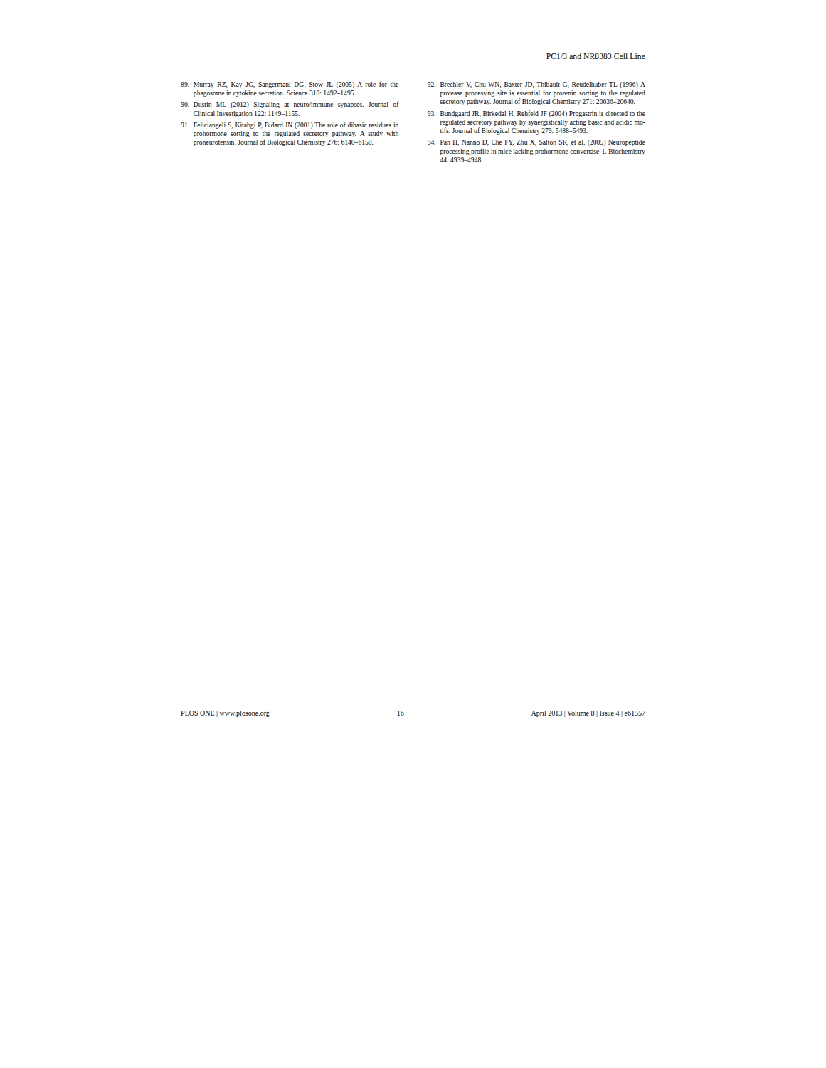PC1/3 and NR8383 Cell Line
89. Murray RZ, Kay JG, Sangermani DG, Stow JL (2005) A role for the phagosome in cytokine secretion. Science 310: 1492–1495.
90. Dustin ML (2012) Signaling at neuro/immune synapses. Journal of Clinical Investigation 122: 1149–1155.
91. Feliciangeli S, Kitabgi P, Bidard JN (2001) The role of dibasic residues in prohormone sorting to the regulated secretory pathway. A study with proneurotensin. Journal of Biological Chemistry 276: 6140–6150.
92. Brechler V, Chu WN, Baxter JD, Thibault G, Reudelhuber TL (1996) A protease processing site is essential for prorenin sorting to the regulated secretory pathway. Journal of Biological Chemistry 271: 20636–20640.
93. Bundgaard JR, Birkedal H, Rehfeld JF (2004) Progastrin is directed to the regulated secretory pathway by synergistically acting basic and acidic motifs. Journal of Biological Chemistry 279: 5488–5493.
94. Pan H, Nanno D, Che FY, Zhu X, Salton SR, et al. (2005) Neuropeptide processing profile in mice lacking prohormone convertase-1. Biochemistry 44: 4939–4948.
PLOS ONE | www.plosone.org
16
April 2013 | Volume 8 | Issue 4 | e61557